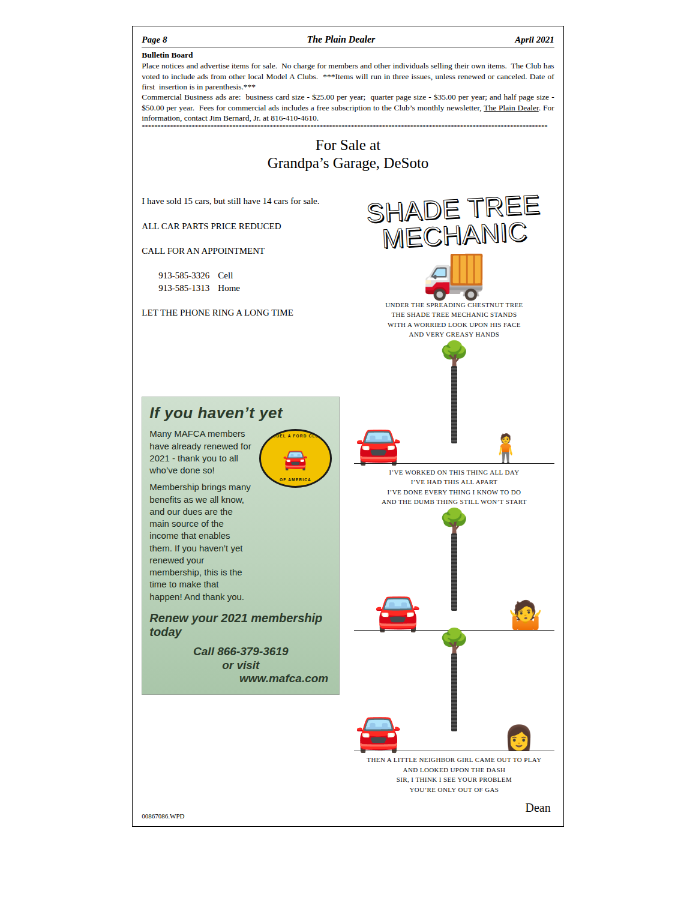Page 8
The Plain Dealer
April 2021
Bulletin Board
Place notices and advertise items for sale. No charge for members and other individuals selling their own items. The Club has voted to include ads from other local Model A Clubs. ***Items will run in three issues, unless renewed or canceled. Date of first insertion is in parenthesis.***
Commercial Business ads are: business card size - $25.00 per year; quarter page size - $35.00 per year; and half page size - $50.00 per year. Fees for commercial ads includes a free subscription to the Club’s monthly newsletter, The Plain Dealer. For information, contact Jim Bernard, Jr. at 816-410-4610.
**********************************************************************************************************************************
For Sale at
Grandpa’s Garage, DeSoto
I have sold 15 cars, but still have 14 cars for sale.
ALL CAR PARTS PRICE REDUCED
CALL FOR AN APPOINTMENT
913-585-3326Cell
913-585-1313Home
LET THE PHONE RING A LONG TIME
If you haven’t yet
Many MAFCA members have already renewed for 2021 - thank you to all who’ve done so!
Membership brings many benefits as we all know, and our dues are the main source of the income that enables them. If you haven’t yet renewed your membership, this is the time to make that happen! And thank you.
MODEL A FORD CLUB
🚘
OF AMERICA
Renew your 2021 membership
today
Call 866-379-3619 or visit www.mafca.com
SHADE TREE MECHANIC
🚚
Under the spreading chestnut tree
the shade tree mechanic stands
with a worried look upon his face
and very greasy hands
🌳
🚘
🧍
I’ve worked on this thing all day
I’ve had this all apart
I’ve done every thing I know to do
and the dumb thing still won’t start
🌳
🚘
🤷
🌳
🚘
👩
Then a little neighbor girl came out to play
and looked upon the dash
Sir, I think I see your problem
you’re only out of gas
Dean
00867086.WPD